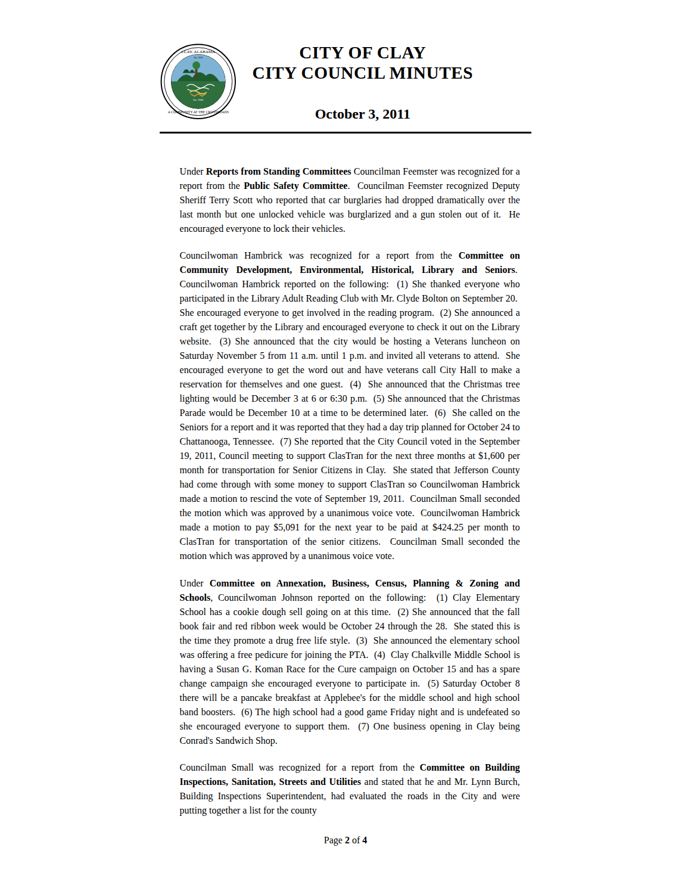CLAY, ALABAMA A COMMUNITY AT THE CROSSROADS Inc. 2000 Est. 1818
CITY OF CLAY
CITY COUNCIL MINUTES
October 3, 2011
Under Reports from Standing Committees Councilman Feemster was recognized for a report from the Public Safety Committee. Councilman Feemster recognized Deputy Sheriff Terry Scott who reported that car burglaries had dropped dramatically over the last month but one unlocked vehicle was burglarized and a gun stolen out of it. He encouraged everyone to lock their vehicles.
Councilwoman Hambrick was recognized for a report from the Committee on Community Development, Environmental, Historical, Library and Seniors. Councilwoman Hambrick reported on the following: (1) She thanked everyone who participated in the Library Adult Reading Club with Mr. Clyde Bolton on September 20. She encouraged everyone to get involved in the reading program. (2) She announced a craft get together by the Library and encouraged everyone to check it out on the Library website. (3) She announced that the city would be hosting a Veterans luncheon on Saturday November 5 from 11 a.m. until 1 p.m. and invited all veterans to attend. She encouraged everyone to get the word out and have veterans call City Hall to make a reservation for themselves and one guest. (4) She announced that the Christmas tree lighting would be December 3 at 6 or 6:30 p.m. (5) She announced that the Christmas Parade would be December 10 at a time to be determined later. (6) She called on the Seniors for a report and it was reported that they had a day trip planned for October 24 to Chattanooga, Tennessee. (7) She reported that the City Council voted in the September 19, 2011, Council meeting to support ClasTran for the next three months at $1,600 per month for transportation for Senior Citizens in Clay. She stated that Jefferson County had come through with some money to support ClasTran so Councilwoman Hambrick made a motion to rescind the vote of September 19, 2011. Councilman Small seconded the motion which was approved by a unanimous voice vote. Councilwoman Hambrick made a motion to pay $5,091 for the next year to be paid at $424.25 per month to ClasTran for transportation of the senior citizens. Councilman Small seconded the motion which was approved by a unanimous voice vote.
Under Committee on Annexation, Business, Census, Planning & Zoning and Schools, Councilwoman Johnson reported on the following: (1) Clay Elementary School has a cookie dough sell going on at this time. (2) She announced that the fall book fair and red ribbon week would be October 24 through the 28. She stated this is the time they promote a drug free life style. (3) She announced the elementary school was offering a free pedicure for joining the PTA. (4) Clay Chalkville Middle School is having a Susan G. Koman Race for the Cure campaign on October 15 and has a spare change campaign she encouraged everyone to participate in. (5) Saturday October 8 there will be a pancake breakfast at Applebee's for the middle school and high school band boosters. (6) The high school had a good game Friday night and is undefeated so she encouraged everyone to support them. (7) One business opening in Clay being Conrad's Sandwich Shop.
Councilman Small was recognized for a report from the Committee on Building Inspections, Sanitation, Streets and Utilities and stated that he and Mr. Lynn Burch, Building Inspections Superintendent, had evaluated the roads in the City and were putting together a list for the county
Page 2 of 4